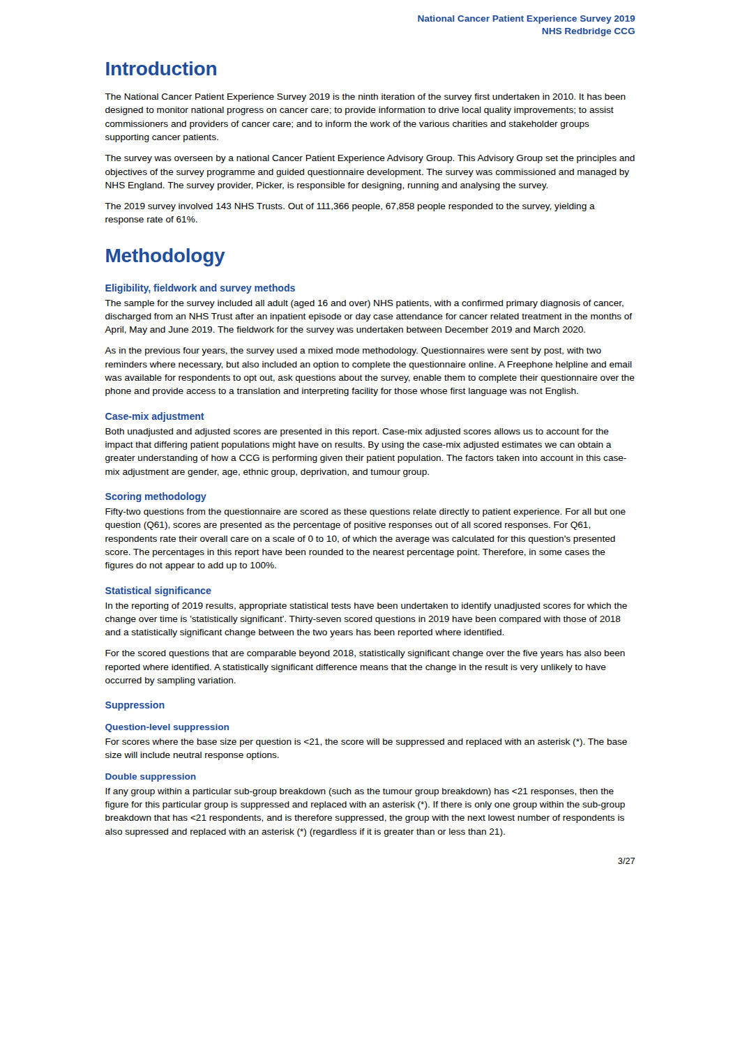National Cancer Patient Experience Survey 2019 NHS Redbridge CCG
Introduction
The National Cancer Patient Experience Survey 2019 is the ninth iteration of the survey first undertaken in 2010. It has been designed to monitor national progress on cancer care; to provide information to drive local quality improvements; to assist commissioners and providers of cancer care; and to inform the work of the various charities and stakeholder groups supporting cancer patients.
The survey was overseen by a national Cancer Patient Experience Advisory Group. This Advisory Group set the principles and objectives of the survey programme and guided questionnaire development. The survey was commissioned and managed by NHS England. The survey provider, Picker, is responsible for designing, running and analysing the survey.
The 2019 survey involved 143 NHS Trusts. Out of 111,366 people, 67,858 people responded to the survey, yielding a response rate of 61%.
Methodology
Eligibility, fieldwork and survey methods
The sample for the survey included all adult (aged 16 and over) NHS patients, with a confirmed primary diagnosis of cancer, discharged from an NHS Trust after an inpatient episode or day case attendance for cancer related treatment in the months of April, May and June 2019. The fieldwork for the survey was undertaken between December 2019 and March 2020.
As in the previous four years, the survey used a mixed mode methodology. Questionnaires were sent by post, with two reminders where necessary, but also included an option to complete the questionnaire online. A Freephone helpline and email was available for respondents to opt out, ask questions about the survey, enable them to complete their questionnaire over the phone and provide access to a translation and interpreting facility for those whose first language was not English.
Case-mix adjustment
Both unadjusted and adjusted scores are presented in this report. Case-mix adjusted scores allows us to account for the impact that differing patient populations might have on results. By using the case-mix adjusted estimates we can obtain a greater understanding of how a CCG is performing given their patient population. The factors taken into account in this case-mix adjustment are gender, age, ethnic group, deprivation, and tumour group.
Scoring methodology
Fifty-two questions from the questionnaire are scored as these questions relate directly to patient experience. For all but one question (Q61), scores are presented as the percentage of positive responses out of all scored responses. For Q61, respondents rate their overall care on a scale of 0 to 10, of which the average was calculated for this question's presented score. The percentages in this report have been rounded to the nearest percentage point. Therefore, in some cases the figures do not appear to add up to 100%.
Statistical significance
In the reporting of 2019 results, appropriate statistical tests have been undertaken to identify unadjusted scores for which the change over time is 'statistically significant'. Thirty-seven scored questions in 2019 have been compared with those of 2018 and a statistically significant change between the two years has been reported where identified.
For the scored questions that are comparable beyond 2018, statistically significant change over the five years has also been reported where identified. A statistically significant difference means that the change in the result is very unlikely to have occurred by sampling variation.
Suppression
Question-level suppression
For scores where the base size per question is <21, the score will be suppressed and replaced with an asterisk (*). The base size will include neutral response options.
Double suppression
If any group within a particular sub-group breakdown (such as the tumour group breakdown) has <21 responses, then the figure for this particular group is suppressed and replaced with an asterisk (*). If there is only one group within the sub-group breakdown that has <21 respondents, and is therefore suppressed, the group with the next lowest number of respondents is also supressed and replaced with an asterisk (*) (regardless if it is greater than or less than 21).
3/27